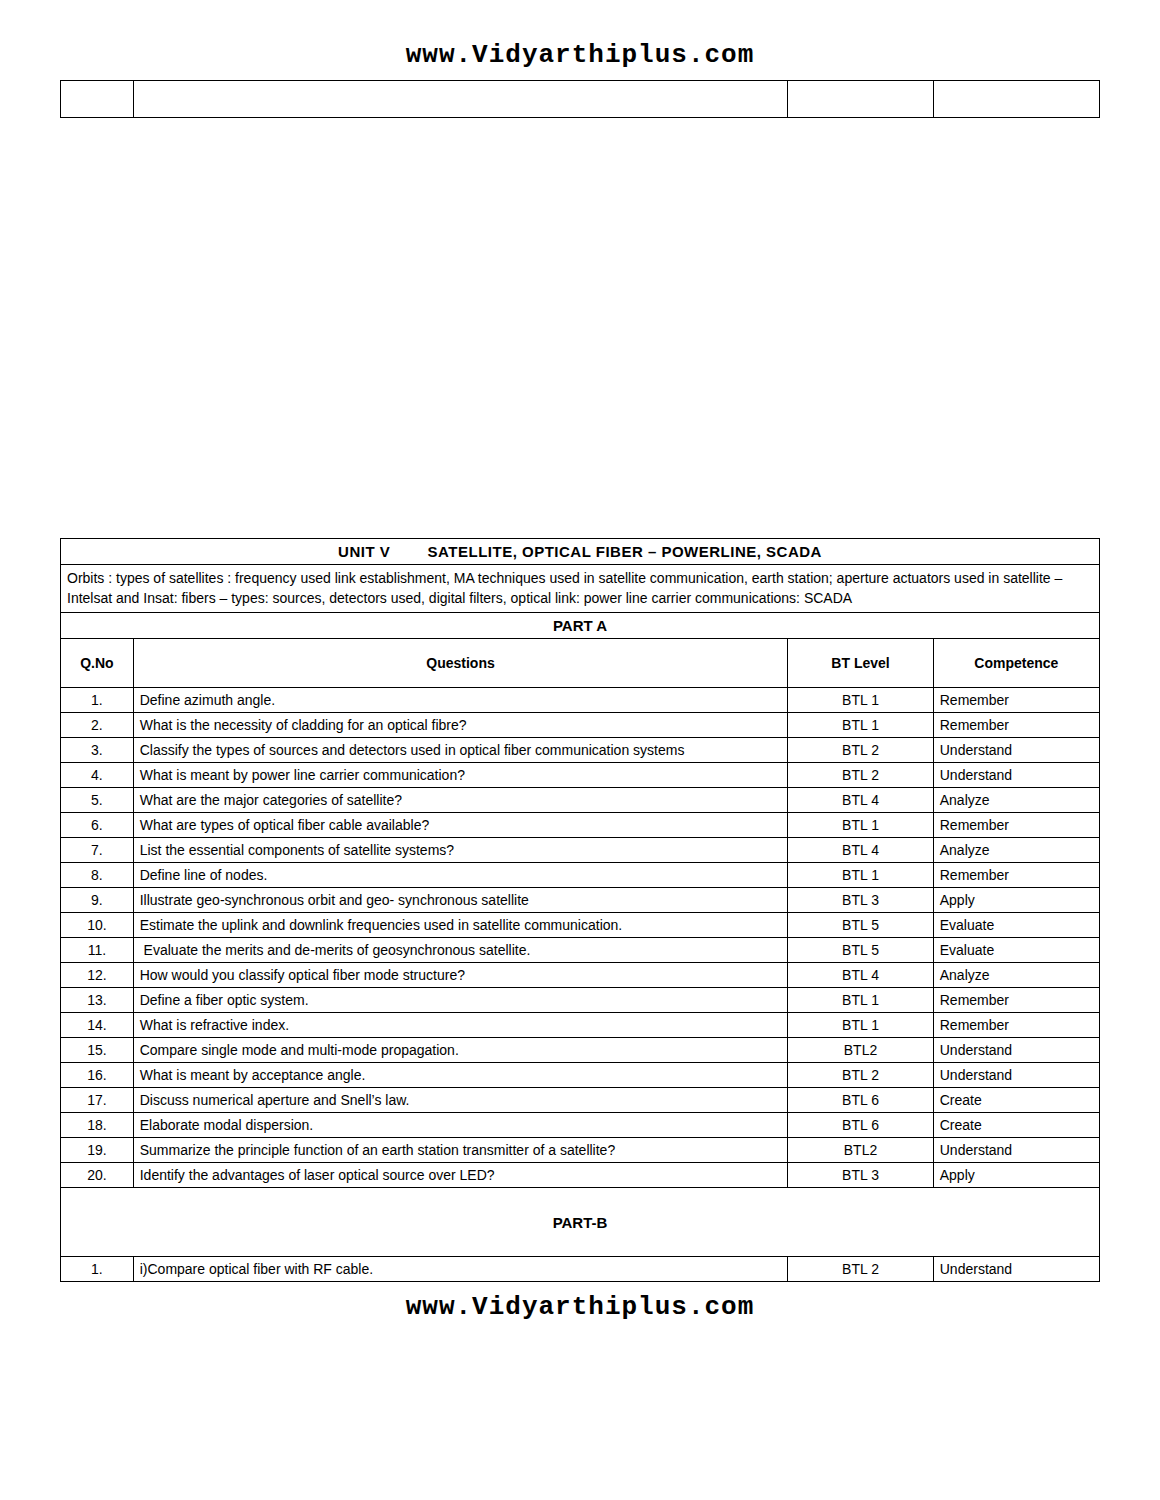www.Vidyarthiplus.com
| UNIT V SATELLITE, OPTICAL FIBER – POWERLINE, SCADA |
| Orbits : types of satellites : frequency used link establishment, MA techniques used in satellite communication, earth station; aperture actuators used in satellite – Intelsat and Insat: fibers – types: sources, detectors used, digital filters, optical link: power line carrier communications: SCADA |
| PART A |
| Q.No | Questions | BT Level | Competence |
| 1. | Define azimuth angle. | BTL 1 | Remember |
| 2. | What is the necessity of cladding for an optical fibre? | BTL 1 | Remember |
| 3. | Classify the types of sources and detectors used in optical fiber communication systems | BTL 2 | Understand |
| 4. | What is meant by power line carrier communication? | BTL 2 | Understand |
| 5. | What are the major categories of satellite? | BTL 4 | Analyze |
| 6. | What are types of optical fiber cable available? | BTL 1 | Remember |
| 7. | List the essential components of satellite systems? | BTL 4 | Analyze |
| 8. | Define line of nodes. | BTL 1 | Remember |
| 9. | Illustrate geo-synchronous orbit and geo- synchronous satellite | BTL 3 | Apply |
| 10. | Estimate the uplink and downlink frequencies used in satellite communication. | BTL 5 | Evaluate |
| 11. | Evaluate the merits and de-merits of geosynchronous satellite. | BTL 5 | Evaluate |
| 12. | How would you classify optical fiber mode structure? | BTL 4 | Analyze |
| 13. | Define a fiber optic system. | BTL 1 | Remember |
| 14. | What is refractive index. | BTL 1 | Remember |
| 15. | Compare single mode and multi-mode propagation. | BTL2 | Understand |
| 16. | What is meant by acceptance angle. | BTL 2 | Understand |
| 17. | Discuss numerical aperture and Snell’s law. | BTL 6 | Create |
| 18. | Elaborate modal dispersion. | BTL 6 | Create |
| 19. | Summarize the principle function of an earth station transmitter of a satellite? | BTL2 | Understand |
| 20. | Identify the advantages of laser optical source over LED? | BTL 3 | Apply |
| PART-B |
| 1. | i)Compare optical fiber with RF cable. | BTL 2 | Understand |
www.Vidyarthiplus.com